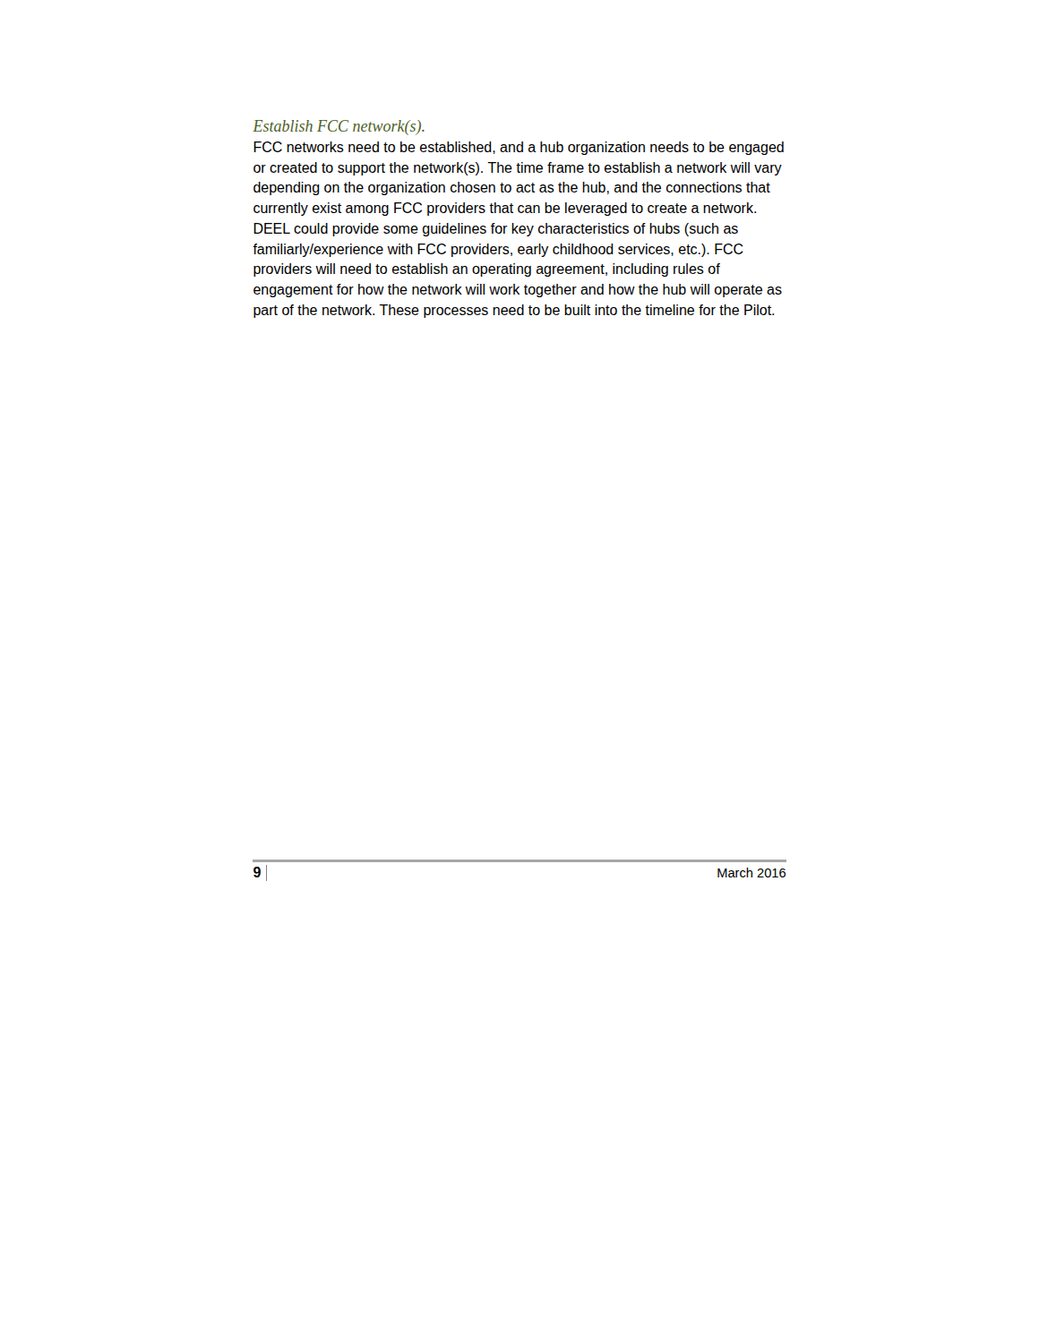Establish FCC network(s).
FCC networks need to be established, and a hub organization needs to be engaged or created to support the network(s). The time frame to establish a network will vary depending on the organization chosen to act as the hub, and the connections that currently exist among FCC providers that can be leveraged to create a network. DEEL could provide some guidelines for key characteristics of hubs (such as familiarly/experience with FCC providers, early childhood services, etc.). FCC providers will need to establish an operating agreement, including rules of engagement for how the network will work together and how the hub will operate as part of the network. These processes need to be built into the timeline for the Pilot.
9 March 2016